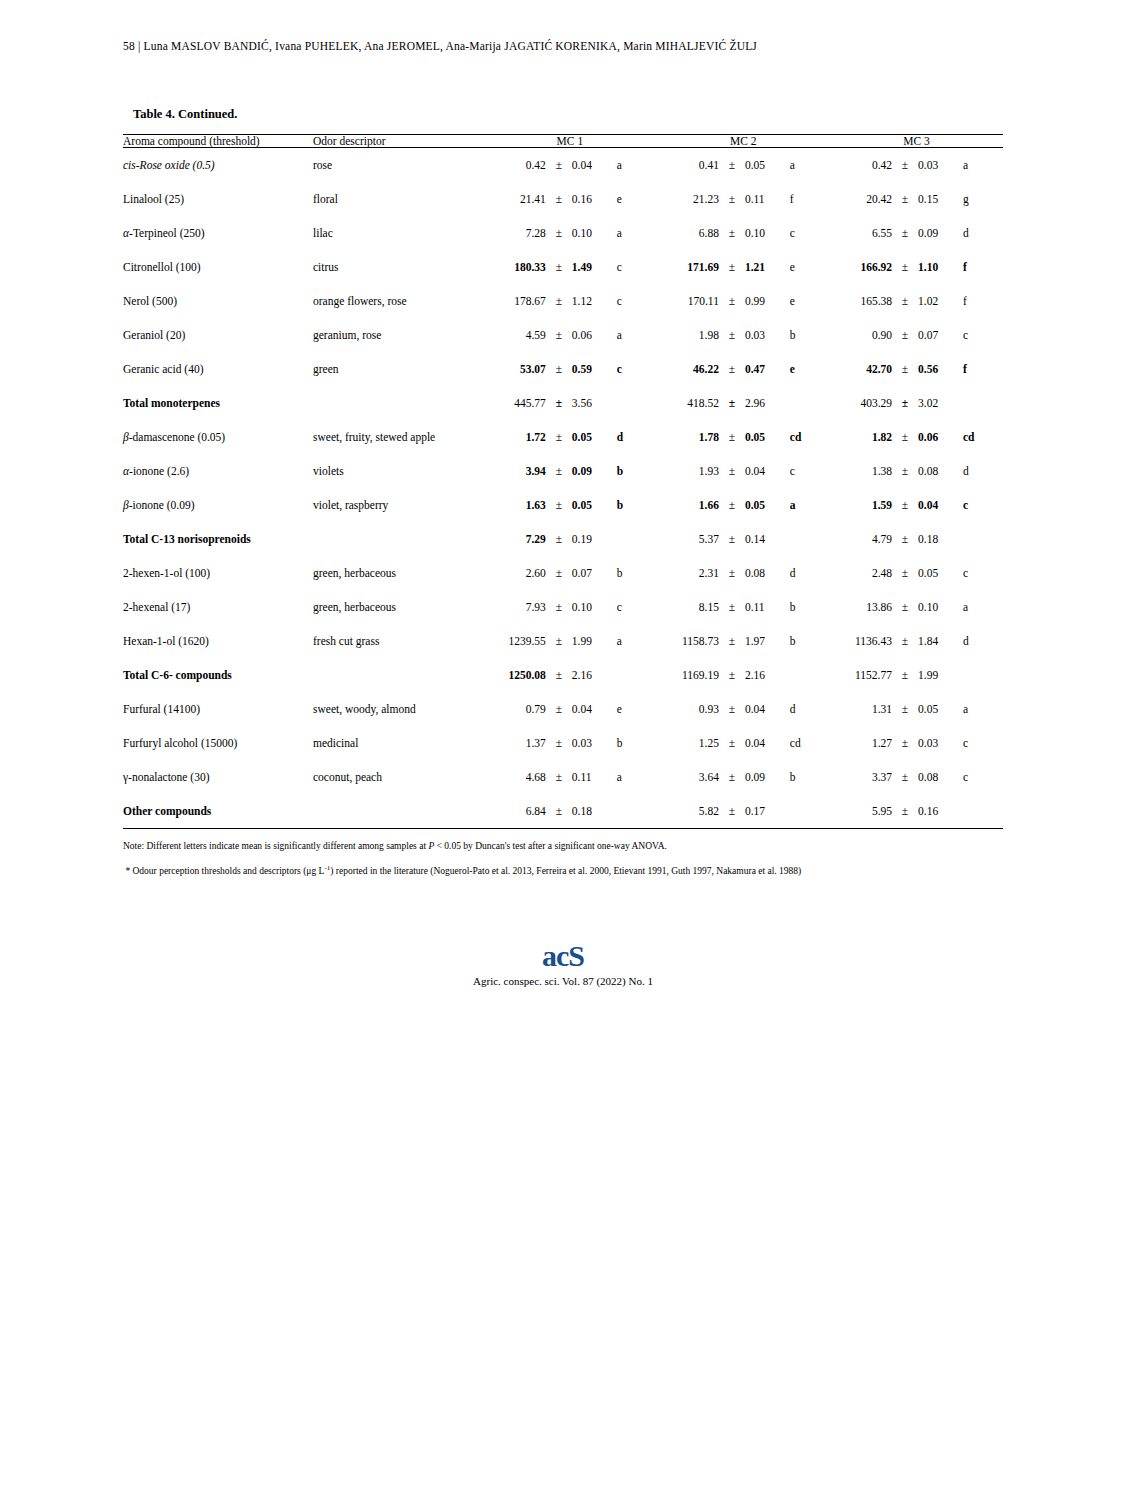58 | Luna MASLOV BANDIĆ, Ivana PUHELEK, Ana JEROMEL, Ana-Marija JAGATIĆ KORENIKA, Marin MIHALJEVIĆ ŽULJ
Table 4. Continued.
| Aroma compound (threshold) | Odor descriptor | MC 1 | MC 2 | MC 3 |
| --- | --- | --- | --- | --- |
| cis-Rose oxide (0.5) | rose | 0.42 | ± | 0.04 | a | 0.41 | ± | 0.05 | a | 0.42 | ± | 0.03 | a |
| Linalool (25) | floral | 21.41 | ± | 0.16 | e | 21.23 | ± | 0.11 | f | 20.42 | ± | 0.15 | g |
| α -Terpineol (250) | lilac | 7.28 | ± | 0.10 | a | 6.88 | ± | 0.10 | c | 6.55 | ± | 0.09 | d |
| Citronellol (100) | citrus | 180.33 | ± | 1.49 | c | 171.69 | ± | 1.21 | e | 166.92 | ± | 1.10 | f |
| Nerol (500) | orange flowers, rose | 178.67 | ± | 1.12 | c | 170.11 | ± | 0.99 | e | 165.38 | ± | 1.02 | f |
| Geraniol (20) | geranium, rose | 4.59 | ± | 0.06 | a | 1.98 | ± | 0.03 | b | 0.90 | ± | 0.07 | c |
| Geranic acid (40) | green | 53.07 | ± | 0.59 | c | 46.22 | ± | 0.47 | e | 42.70 | ± | 0.56 | f |
| Total monoterpenes | | 445.77 | ± | 3.56 | | 418.52 | ± | 2.96 | | 403.29 | ± | 3.02 | |
| β -damascenone (0.05) | sweet, fruity, stewed apple | 1.72 | ± | 0.05 | d | 1.78 | ± | 0.05 | cd | 1.82 | ± | 0.06 | cd |
| α -ionone (2.6) | violets | 3.94 | ± | 0.09 | b | 1.93 | ± | 0.04 | c | 1.38 | ± | 0.08 | d |
| β -ionone (0.09) | violet, raspberry | 1.63 | ± | 0.05 | b | 1.66 | ± | 0.05 | a | 1.59 | ± | 0.04 | c |
| Total C-13 norisoprenoids | | 7.29 | ± | 0.19 | | 5.37 | ± | 0.14 | | 4.79 | ± | 0.18 | |
| 2-hexen-1-ol (100) | green, herbaceous | 2.60 | ± | 0.07 | b | 2.31 | ± | 0.08 | d | 2.48 | ± | 0.05 | c |
| 2-hexenal (17) | green, herbaceous | 7.93 | ± | 0.10 | c | 8.15 | ± | 0.11 | b | 13.86 | ± | 0.10 | a |
| Hexan-1-ol (1620) | fresh cut grass | 1239.55 | ± | 1.99 | a | 1158.73 | ± | 1.97 | b | 1136.43 | ± | 1.84 | d |
| Total C-6- compounds | | 1250.08 | ± | 2.16 | | 1169.19 | ± | 2.16 | | 1152.77 | ± | 1.99 | |
| Furfural (14100) | sweet, woody, almond | 0.79 | ± | 0.04 | e | 0.93 | ± | 0.04 | d | 1.31 | ± | 0.05 | a |
| Furfuryl alcohol (15000) | medicinal | 1.37 | ± | 0.03 | b | 1.25 | ± | 0.04 | cd | 1.27 | ± | 0.03 | c |
| γ-nonalactone (30) | coconut, peach | 4.68 | ± | 0.11 | a | 3.64 | ± | 0.09 | b | 3.37 | ± | 0.08 | c |
| Other compounds | | 6.84 | ± | 0.18 | | 5.82 | ± | 0.17 | | 5.95 | ± | 0.16 | |
Note: Different letters indicate mean is significantly different among samples at P < 0.05 by Duncan's test after a significant one-way ANOVA.
* Odour perception thresholds and descriptors (μg L-1) reported in the literature (Noguerol-Pato et al. 2013, Ferreira et al. 2000, Etievant 1991, Guth 1997, Nakamura et al. 1988)
acS
Agric. conspec. sci. Vol. 87 (2022) No. 1